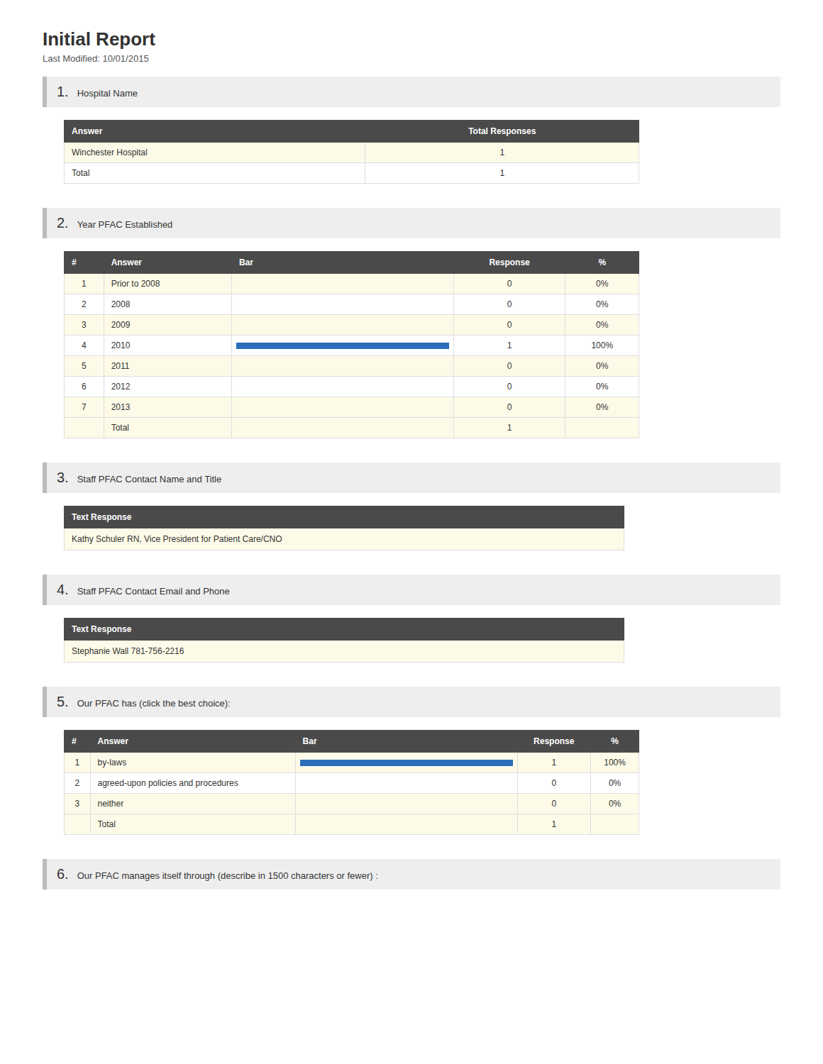Initial Report
Last Modified: 10/01/2015
1. Hospital Name
| Answer | Total Responses |
| --- | --- |
| Winchester Hospital | 1 |
| Total | 1 |
2. Year PFAC Established
| # | Answer | Bar | Response | % |
| --- | --- | --- | --- | --- |
| 1 | Prior to 2008 | | 0 | 0% |
| 2 | 2008 | | 0 | 0% |
| 3 | 2009 | | 0 | 0% |
| 4 | 2010 | | 1 | 100% |
| 5 | 2011 | | 0 | 0% |
| 6 | 2012 | | 0 | 0% |
| 7 | 2013 | | 0 | 0% |
| | Total | | 1 | |
3. Staff PFAC Contact Name and Title
| Text Response |
| --- |
| Kathy Schuler RN, Vice President for Patient Care/CNO |
4. Staff PFAC Contact Email and Phone
| Text Response |
| --- |
| Stephanie Wall 781-756-2216 |
5. Our PFAC has (click the best choice):
| # | Answer | Bar | Response | % |
| --- | --- | --- | --- | --- |
| 1 | by-laws | | 1 | 100% |
| 2 | agreed-upon policies and procedures | | 0 | 0% |
| 3 | neither | | 0 | 0% |
| | Total | | 1 | |
6. Our PFAC manages itself through (describe in 1500 characters or fewer) :